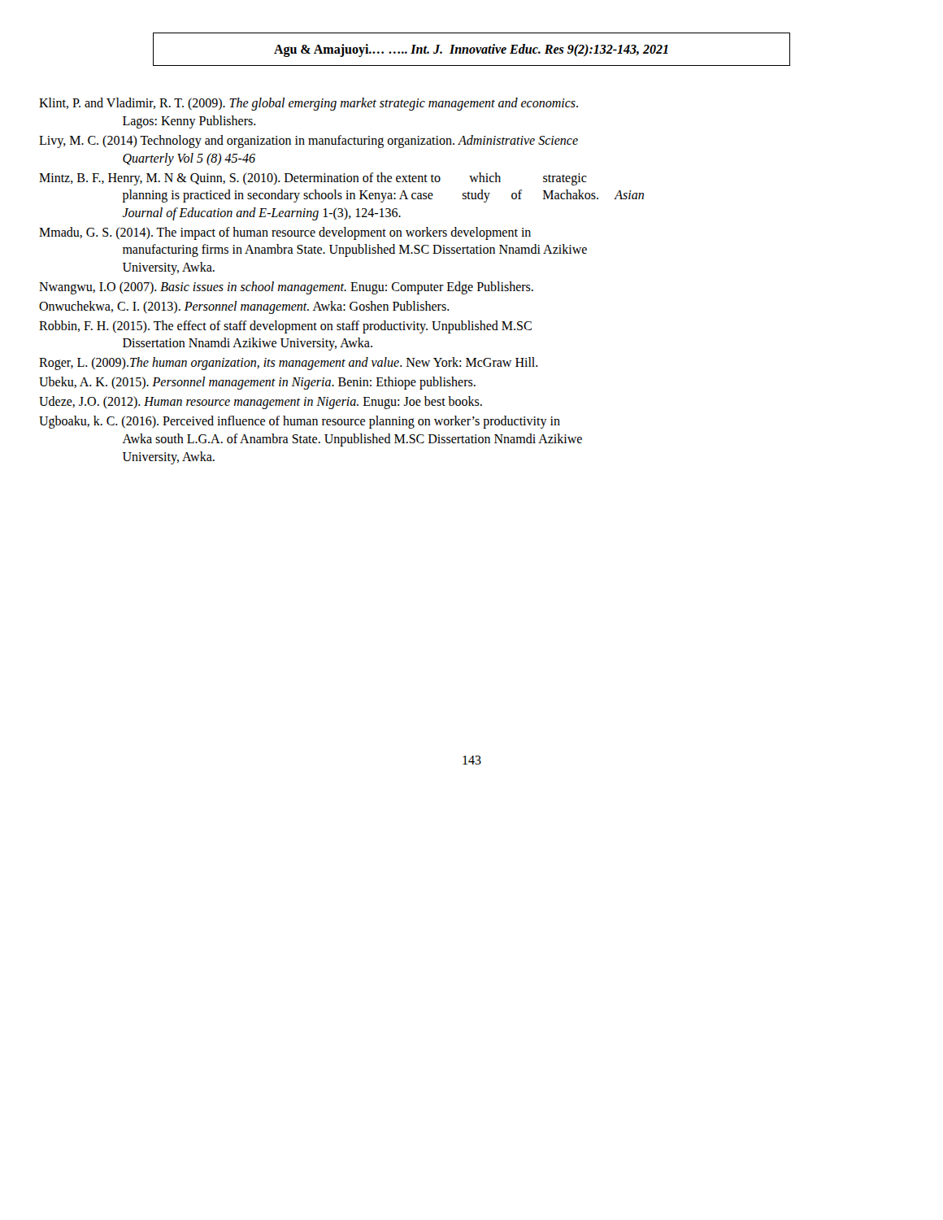Agu & Amajuoyi.… ….. Int. J. Innovative Educ. Res 9(2):132-143, 2021
Klint, P. and Vladimir, R. T. (2009). The global emerging market strategic management and economics. Lagos: Kenny Publishers.
Livy, M. C. (2014) Technology and organization in manufacturing organization. Administrative Science Quarterly Vol 5 (8) 45-46
Mintz, B. F., Henry, M. N & Quinn, S. (2010). Determination of the extent to which strategic planning is practiced in secondary schools in Kenya: A case study of Machakos. Asian Journal of Education and E-Learning 1-(3), 124-136.
Mmadu, G. S. (2014). The impact of human resource development on workers development in manufacturing firms in Anambra State. Unpublished M.SC Dissertation Nnamdi Azikiwe University, Awka.
Nwangwu, I.O (2007). Basic issues in school management. Enugu: Computer Edge Publishers.
Onwuchekwa, C. I. (2013). Personnel management. Awka: Goshen Publishers.
Robbin, F. H. (2015). The effect of staff development on staff productivity. Unpublished M.SC Dissertation Nnamdi Azikiwe University, Awka.
Roger, L. (2009).The human organization, its management and value. New York: McGraw Hill.
Ubeku, A. K. (2015). Personnel management in Nigeria. Benin: Ethiope publishers.
Udeze, J.O. (2012). Human resource management in Nigeria. Enugu: Joe best books.
Ugboaku, k. C. (2016). Perceived influence of human resource planning on worker’s productivity in Awka south L.G.A. of Anambra State. Unpublished M.SC Dissertation Nnamdi Azikiwe University, Awka.
143